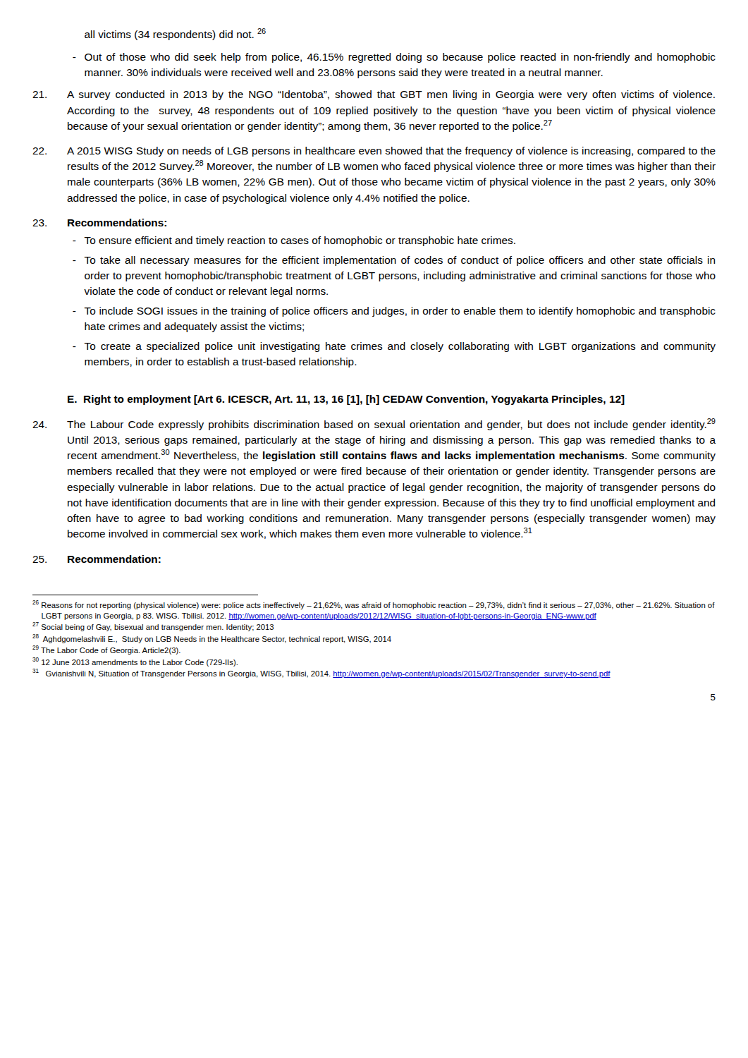all victims (34 respondents) did not. 26
Out of those who did seek help from police, 46.15% regretted doing so because police reacted in non-friendly and homophobic manner. 30% individuals were received well and 23.08% persons said they were treated in a neutral manner.
21.
A survey conducted in 2013 by the NGO “Identoba”, showed that GBT men living in Georgia were very often victims of violence. According to the survey, 48 respondents out of 109 replied positively to the question “have you been victim of physical violence because of your sexual orientation or gender identity”; among them, 36 never reported to the police.27
22.
A 2015 WISG Study on needs of LGB persons in healthcare even showed that the frequency of violence is increasing, compared to the results of the 2012 Survey.28 Moreover, the number of LB women who faced physical violence three or more times was higher than their male counterparts (36% LB women, 22% GB men). Out of those who became victim of physical violence in the past 2 years, only 30% addressed the police, in case of psychological violence only 4.4% notified the police.
23.
Recommendations:
To ensure efficient and timely reaction to cases of homophobic or transphobic hate crimes.
To take all necessary measures for the efficient implementation of codes of conduct of police officers and other state officials in order to prevent homophobic/transphobic treatment of LGBT persons, including administrative and criminal sanctions for those who violate the code of conduct or relevant legal norms.
To include SOGI issues in the training of police officers and judges, in order to enable them to identify homophobic and transphobic hate crimes and adequately assist the victims;
To create a specialized police unit investigating hate crimes and closely collaborating with LGBT organizations and community members, in order to establish a trust-based relationship.
E. Right to employment [Art 6. ICESCR, Art. 11, 13, 16 [1], [h] CEDAW Convention, Yogyakarta Principles, 12]
24.
The Labour Code expressly prohibits discrimination based on sexual orientation and gender, but does not include gender identity.29 Until 2013, serious gaps remained, particularly at the stage of hiring and dismissing a person. This gap was remedied thanks to a recent amendment.30 Nevertheless, the legislation still contains flaws and lacks implementation mechanisms. Some community members recalled that they were not employed or were fired because of their orientation or gender identity. Transgender persons are especially vulnerable in labor relations. Due to the actual practice of legal gender recognition, the majority of transgender persons do not have identification documents that are in line with their gender expression. Because of this they try to find unofficial employment and often have to agree to bad working conditions and remuneration. Many transgender persons (especially transgender women) may become involved in commercial sex work, which makes them even more vulnerable to violence.31
25.
Recommendation:
26 Reasons for not reporting (physical violence) were: police acts ineffectively – 21,62%, was afraid of homophobic reaction – 29,73%, didn’t find it serious – 27,03%, other – 21.62%. Situation of LGBT persons in Georgia, p 83. WISG. Tbilisi. 2012. http://women.ge/wp-content/uploads/2012/12/WISG_situation-of-lgbt-persons-in-Georgia_ENG-www.pdf
27 Social being of Gay, bisexual and transgender men. Identity; 2013
28 Aghdgomelashvili E., Study on LGB Needs in the Healthcare Sector, technical report, WISG, 2014
29 The Labor Code of Georgia. Article2(3).
30 12 June 2013 amendments to the Labor Code (729-IIs).
31 Gvianishvili N, Situation of Transgender Persons in Georgia, WISG, Tbilisi, 2014. http://women.ge/wp-content/uploads/2015/02/Transgender_survey-to-send.pdf
5